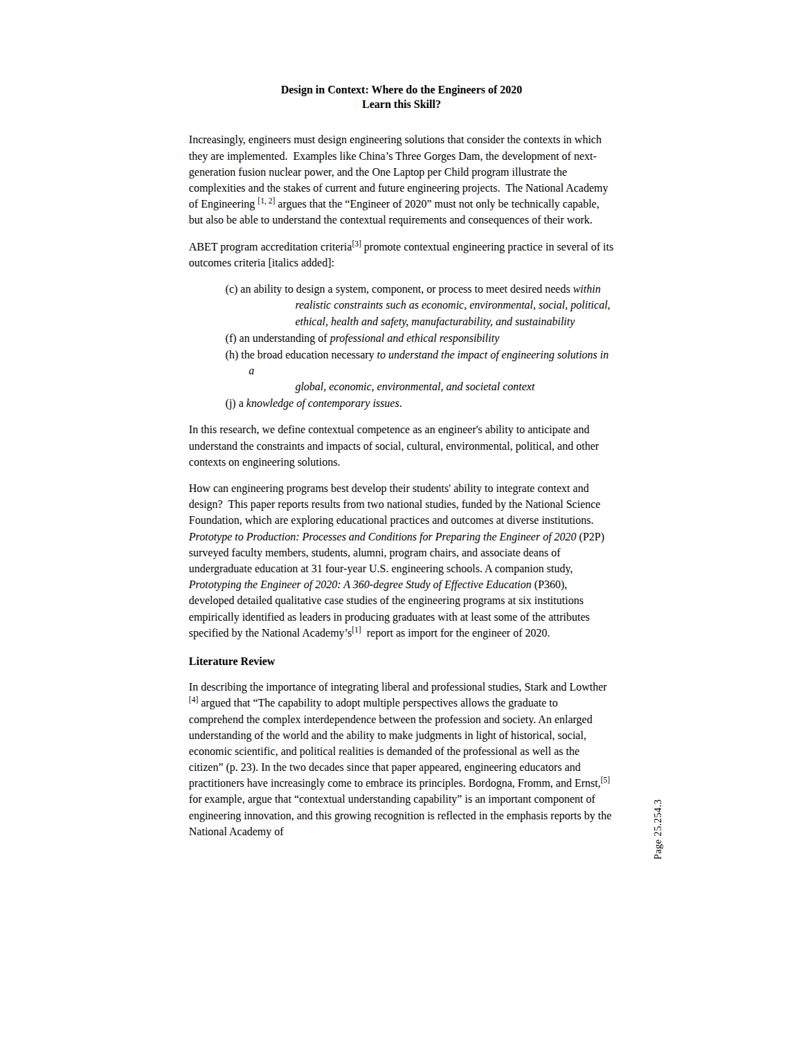Design in Context: Where do the Engineers of 2020
Learn this Skill?
Increasingly, engineers must design engineering solutions that consider the contexts in which they are implemented. Examples like China’s Three Gorges Dam, the development of next-generation fusion nuclear power, and the One Laptop per Child program illustrate the complexities and the stakes of current and future engineering projects. The National Academy of Engineering [1, 2] argues that the “Engineer of 2020” must not only be technically capable, but also be able to understand the contextual requirements and consequences of their work.
ABET program accreditation criteria[3] promote contextual engineering practice in several of its outcomes criteria [italics added]:
(c) an ability to design a system, component, or process to meet desired needs within realistic constraints such as economic, environmental, social, political, ethical, health and safety, manufacturability, and sustainability (f) an understanding of professional and ethical responsibility (h) the broad education necessary to understand the impact of engineering solutions in a global, economic, environmental, and societal context (j) a knowledge of contemporary issues.
In this research, we define contextual competence as an engineer's ability to anticipate and understand the constraints and impacts of social, cultural, environmental, political, and other contexts on engineering solutions.
How can engineering programs best develop their students' ability to integrate context and design? This paper reports results from two national studies, funded by the National Science Foundation, which are exploring educational practices and outcomes at diverse institutions. Prototype to Production: Processes and Conditions for Preparing the Engineer of 2020 (P2P) surveyed faculty members, students, alumni, program chairs, and associate deans of undergraduate education at 31 four-year U.S. engineering schools. A companion study, Prototyping the Engineer of 2020: A 360-degree Study of Effective Education (P360), developed detailed qualitative case studies of the engineering programs at six institutions empirically identified as leaders in producing graduates with at least some of the attributes specified by the National Academy’s[1] report as import for the engineer of 2020.
Literature Review
In describing the importance of integrating liberal and professional studies, Stark and Lowther [4] argued that “The capability to adopt multiple perspectives allows the graduate to comprehend the complex interdependence between the profession and society. An enlarged understanding of the world and the ability to make judgments in light of historical, social, economic scientific, and political realities is demanded of the professional as well as the citizen” (p. 23). In the two decades since that paper appeared, engineering educators and practitioners have increasingly come to embrace its principles. Bordogna, Fromm, and Ernst,[5] for example, argue that “contextual understanding capability” is an important component of engineering innovation, and this growing recognition is reflected in the emphasis reports by the National Academy of
Page 25.254.3